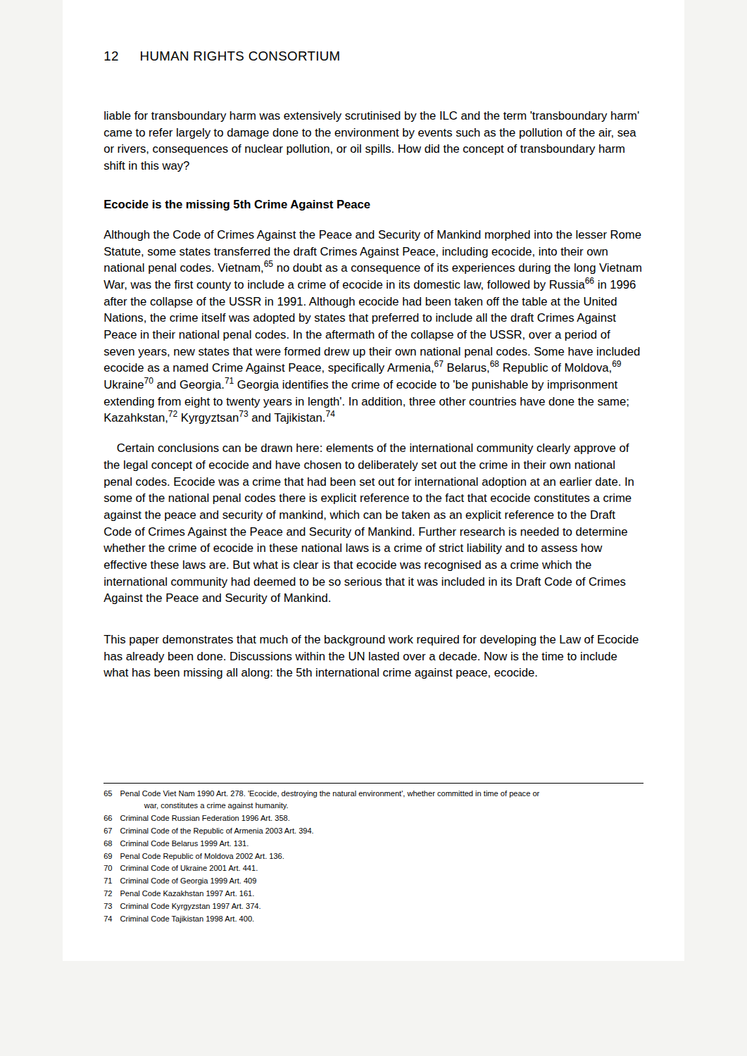12 Human Rights Consortium
liable for transboundary harm was extensively scrutinised by the ILC and the term 'transboundary harm' came to refer largely to damage done to the environment by events such as the pollution of the air, sea or rivers, consequences of nuclear pollution, or oil spills. How did the concept of transboundary harm shift in this way?
Ecocide is the missing 5th Crime Against Peace
Although the Code of Crimes Against the Peace and Security of Mankind morphed into the lesser Rome Statute, some states transferred the draft Crimes Against Peace, including ecocide, into their own national penal codes. Vietnam,65 no doubt as a consequence of its experiences during the long Vietnam War, was the first county to include a crime of ecocide in its domestic law, followed by Russia66 in 1996 after the collapse of the USSR in 1991. Although ecocide had been taken off the table at the United Nations, the crime itself was adopted by states that preferred to include all the draft Crimes Against Peace in their national penal codes. In the aftermath of the collapse of the USSR, over a period of seven years, new states that were formed drew up their own national penal codes. Some have included ecocide as a named Crime Against Peace, specifically Armenia,67 Belarus,68 Republic of Moldova,69 Ukraine70 and Georgia.71 Georgia identifies the crime of ecocide to 'be punishable by imprisonment extending from eight to twenty years in length'. In addition, three other countries have done the same; Kazahkstan,72 Kyrgyztsan73 and Tajikistan.74
Certain conclusions can be drawn here: elements of the international community clearly approve of the legal concept of ecocide and have chosen to deliberately set out the crime in their own national penal codes. Ecocide was a crime that had been set out for international adoption at an earlier date. In some of the national penal codes there is explicit reference to the fact that ecocide constitutes a crime against the peace and security of mankind, which can be taken as an explicit reference to the Draft Code of Crimes Against the Peace and Security of Mankind. Further research is needed to determine whether the crime of ecocide in these national laws is a crime of strict liability and to assess how effective these laws are. But what is clear is that ecocide was recognised as a crime which the international community had deemed to be so serious that it was included in its Draft Code of Crimes Against the Peace and Security of Mankind.
This paper demonstrates that much of the background work required for developing the Law of Ecocide has already been done. Discussions within the UN lasted over a decade. Now is the time to include what has been missing all along: the 5th international crime against peace, ecocide.
65 Penal Code Viet Nam 1990 Art. 278. 'Ecocide, destroying the natural environment', whether committed in time of peace or
war, constitutes a crime against humanity.
66 Criminal Code Russian Federation 1996 Art. 358.
67 Criminal Code of the Republic of Armenia 2003 Art. 394.
68 Criminal Code Belarus 1999 Art. 131.
69 Penal Code Republic of Moldova 2002 Art. 136.
70 Criminal Code of Ukraine 2001 Art. 441.
71 Criminal Code of Georgia 1999 Art. 409
72 Penal Code Kazakhstan 1997 Art. 161.
73 Criminal Code Kyrgyzstan 1997 Art. 374.
74 Criminal Code Tajikistan 1998 Art. 400.